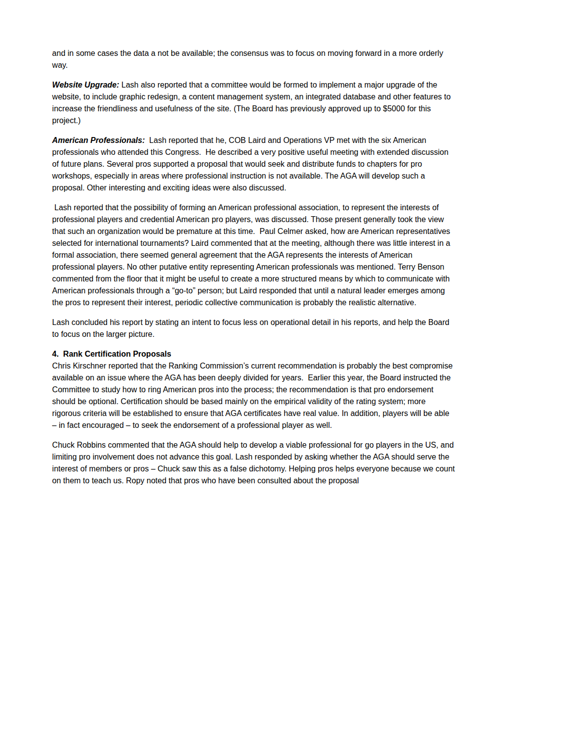and in some cases the data a not be available; the consensus was to focus on moving forward in a more orderly way.
Website Upgrade: Lash also reported that a committee would be formed to implement a major upgrade of the website, to include graphic redesign, a content management system, an integrated database and other features to increase the friendliness and usefulness of the site. (The Board has previously approved up to $5000 for this project.)
American Professionals: Lash reported that he, COB Laird and Operations VP met with the six American professionals who attended this Congress. He described a very positive useful meeting with extended discussion of future plans. Several pros supported a proposal that would seek and distribute funds to chapters for pro workshops, especially in areas where professional instruction is not available. The AGA will develop such a proposal. Other interesting and exciting ideas were also discussed.
Lash reported that the possibility of forming an American professional association, to represent the interests of professional players and credential American pro players, was discussed. Those present generally took the view that such an organization would be premature at this time. Paul Celmer asked, how are American representatives selected for international tournaments? Laird commented that at the meeting, although there was little interest in a formal association, there seemed general agreement that the AGA represents the interests of American professional players. No other putative entity representing American professionals was mentioned. Terry Benson commented from the floor that it might be useful to create a more structured means by which to communicate with American professionals through a “go-to” person; but Laird responded that until a natural leader emerges among the pros to represent their interest, periodic collective communication is probably the realistic alternative.
Lash concluded his report by stating an intent to focus less on operational detail in his reports, and help the Board to focus on the larger picture.
4. Rank Certification Proposals
Chris Kirschner reported that the Ranking Commission’s current recommendation is probably the best compromise available on an issue where the AGA has been deeply divided for years. Earlier this year, the Board instructed the Committee to study how to ring American pros into the process; the recommendation is that pro endorsement should be optional. Certification should be based mainly on the empirical validity of the rating system; more rigorous criteria will be established to ensure that AGA certificates have real value. In addition, players will be able – in fact encouraged – to seek the endorsement of a professional player as well.
Chuck Robbins commented that the AGA should help to develop a viable professional for go players in the US, and limiting pro involvement does not advance this goal. Lash responded by asking whether the AGA should serve the interest of members or pros – Chuck saw this as a false dichotomy. Helping pros helps everyone because we count on them to teach us. Ropy noted that pros who have been consulted about the proposal